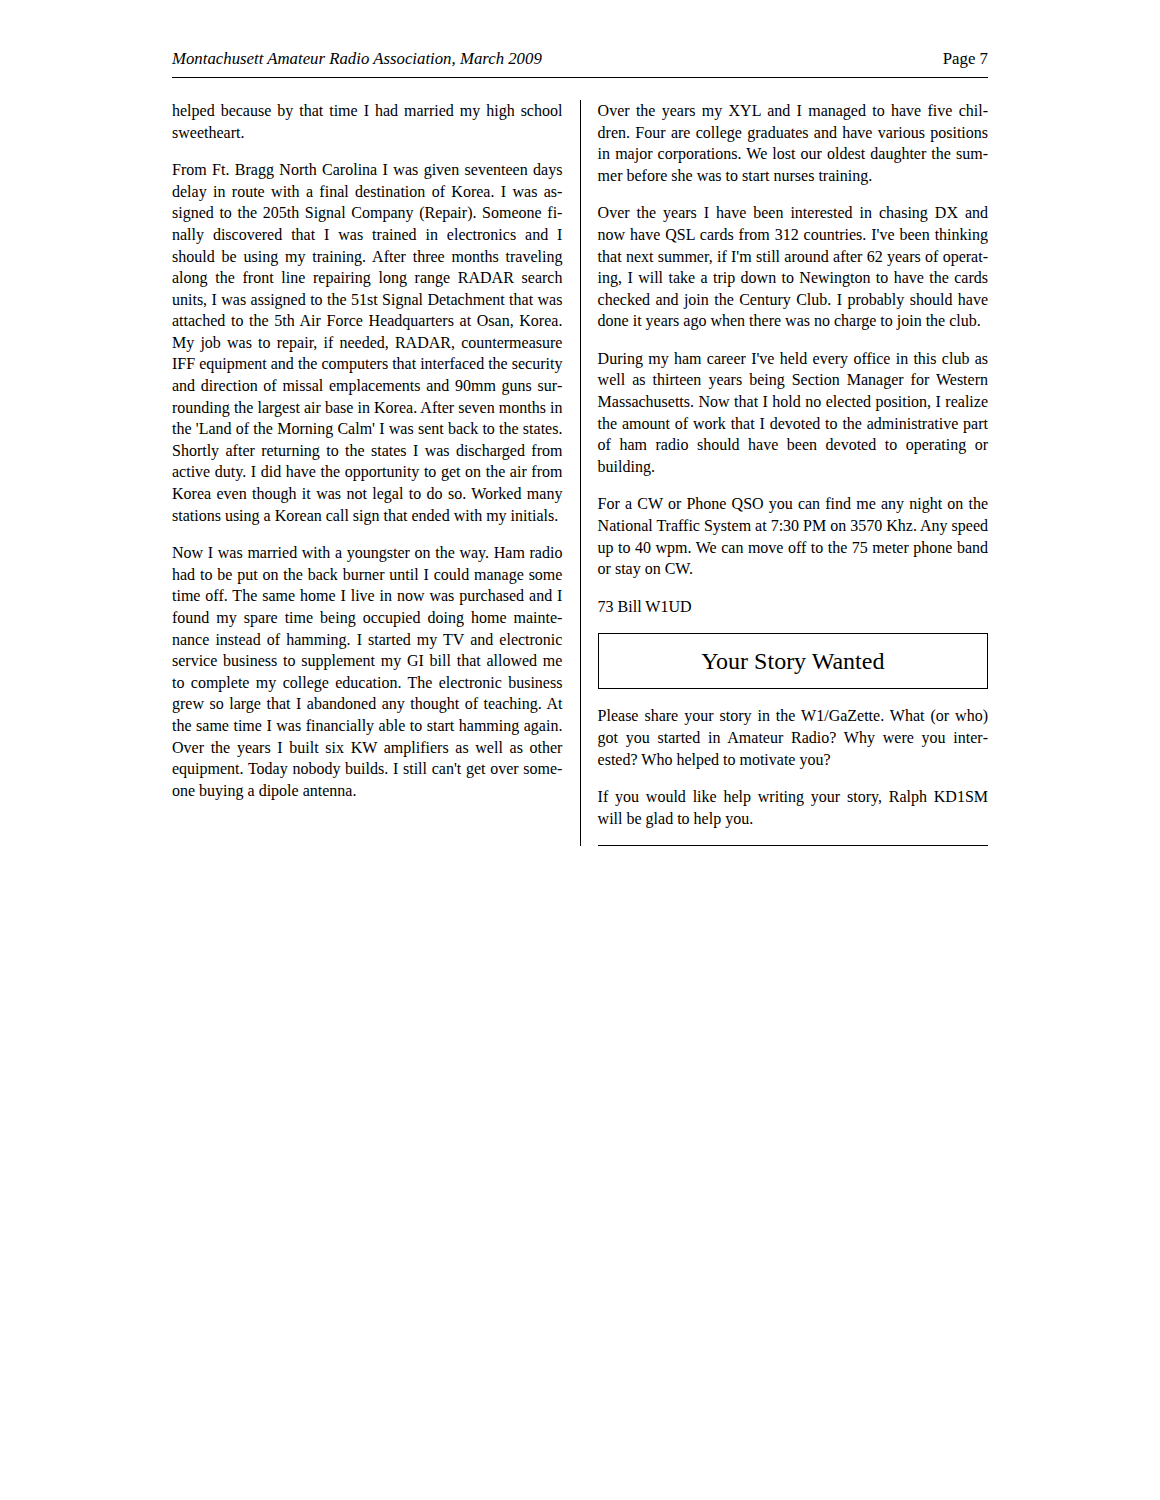Montachusett Amateur Radio Association, March 2009 Page 7
helped because by that time I had married my high school sweetheart.
From Ft. Bragg North Carolina I was given seventeen days delay in route with a final destination of Korea. I was assigned to the 205th Signal Company (Repair). Someone finally discovered that I was trained in electronics and I should be using my training. After three months traveling along the front line repairing long range RADAR search units, I was assigned to the 51st Signal Detachment that was attached to the 5th Air Force Headquarters at Osan, Korea. My job was to repair, if needed, RADAR, countermeasure IFF equipment and the computers that interfaced the security and direction of missal emplacements and 90mm guns surrounding the largest air base in Korea. After seven months in the 'Land of the Morning Calm' I was sent back to the states. Shortly after returning to the states I was discharged from active duty. I did have the opportunity to get on the air from Korea even though it was not legal to do so. Worked many stations using a Korean call sign that ended with my initials.
Now I was married with a youngster on the way. Ham radio had to be put on the back burner until I could manage some time off. The same home I live in now was purchased and I found my spare time being occupied doing home maintenance instead of hamming. I started my TV and electronic service business to supplement my GI bill that allowed me to complete my college education. The electronic business grew so large that I abandoned any thought of teaching. At the same time I was financially able to start hamming again. Over the years I built six KW amplifiers as well as other equipment. Today nobody builds. I still can't get over someone buying a dipole antenna.
Over the years my XYL and I managed to have five children. Four are college graduates and have various positions in major corporations. We lost our oldest daughter the summer before she was to start nurses training.
Over the years I have been interested in chasing DX and now have QSL cards from 312 countries. I've been thinking that next summer, if I'm still around after 62 years of operating, I will take a trip down to Newington to have the cards checked and join the Century Club. I probably should have done it years ago when there was no charge to join the club.
During my ham career I've held every office in this club as well as thirteen years being Section Manager for Western Massachusetts. Now that I hold no elected position, I realize the amount of work that I devoted to the administrative part of ham radio should have been devoted to operating or building.
For a CW or Phone QSO you can find me any night on the National Traffic System at 7:30 PM on 3570 Khz. Any speed up to 40 wpm. We can move off to the 75 meter phone band or stay on CW.
73 Bill W1UD
Your Story Wanted
Please share your story in the W1/GaZette. What (or who) got you started in Amateur Radio? Why were you interested? Who helped to motivate you?
If you would like help writing your story, Ralph KD1SM will be glad to help you.